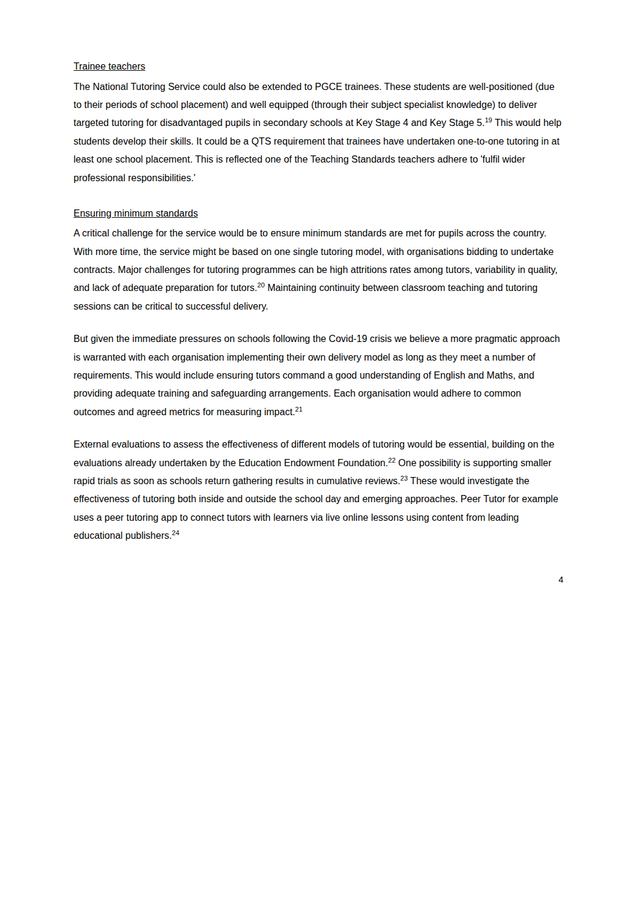Trainee teachers
The National Tutoring Service could also be extended to PGCE trainees. These students are well-positioned (due to their periods of school placement) and well equipped (through their subject specialist knowledge) to deliver targeted tutoring for disadvantaged pupils in secondary schools at Key Stage 4 and Key Stage 5.19 This would help students develop their skills. It could be a QTS requirement that trainees have undertaken one-to-one tutoring in at least one school placement. This is reflected one of the Teaching Standards teachers adhere to 'fulfil wider professional responsibilities.'
Ensuring minimum standards
A critical challenge for the service would be to ensure minimum standards are met for pupils across the country. With more time, the service might be based on one single tutoring model, with organisations bidding to undertake contracts. Major challenges for tutoring programmes can be high attritions rates among tutors, variability in quality, and lack of adequate preparation for tutors.20 Maintaining continuity between classroom teaching and tutoring sessions can be critical to successful delivery.
But given the immediate pressures on schools following the Covid-19 crisis we believe a more pragmatic approach is warranted with each organisation implementing their own delivery model as long as they meet a number of requirements. This would include ensuring tutors command a good understanding of English and Maths, and providing adequate training and safeguarding arrangements. Each organisation would adhere to common outcomes and agreed metrics for measuring impact.21
External evaluations to assess the effectiveness of different models of tutoring would be essential, building on the evaluations already undertaken by the Education Endowment Foundation.22 One possibility is supporting smaller rapid trials as soon as schools return gathering results in cumulative reviews.23 These would investigate the effectiveness of tutoring both inside and outside the school day and emerging approaches. Peer Tutor for example uses a peer tutoring app to connect tutors with learners via live online lessons using content from leading educational publishers.24
4